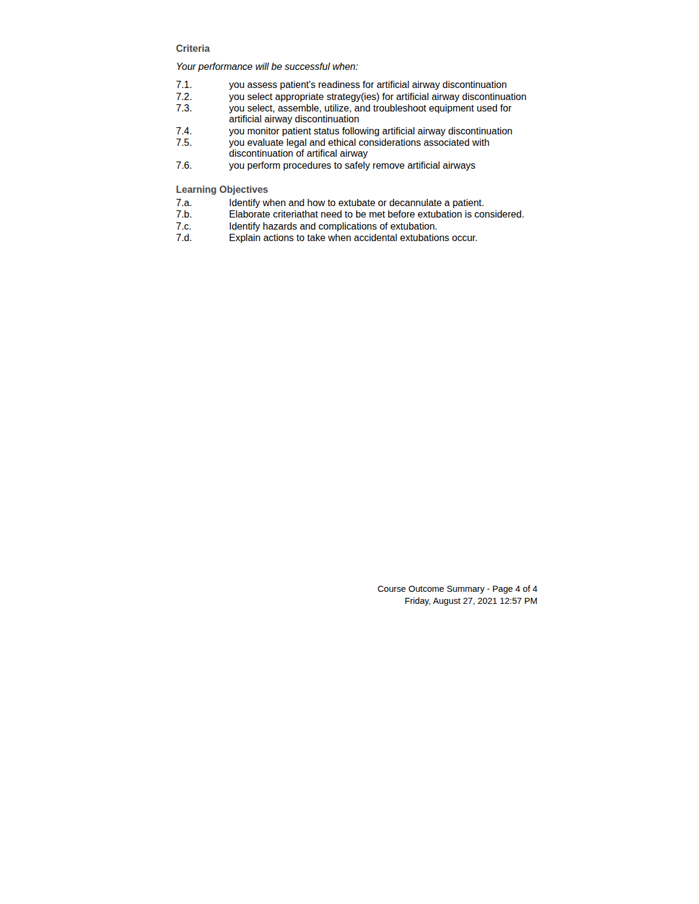Criteria
Your performance will be successful when:
| 7.1. | you assess patient's readiness for artificial airway discontinuation |
| 7.2. | you select appropriate strategy(ies) for artificial airway discontinuation |
| 7.3. | you select, assemble, utilize, and troubleshoot equipment used for artificial airway discontinuation |
| 7.4. | you monitor patient status following artificial airway discontinuation |
| 7.5. | you evaluate legal and ethical considerations associated with discontinuation of artifical airway |
| 7.6. | you perform procedures to safely remove artificial airways |
Learning Objectives
| 7.a. | Identify when and how to extubate or decannulate a patient. |
| 7.b. | Elaborate criteriathat need to be met before extubation is considered. |
| 7.c. | Identify hazards and complications of extubation. |
| 7.d. | Explain actions to take when accidental extubations occur. |
Course Outcome Summary - Page 4 of 4
Friday, August 27, 2021 12:57 PM